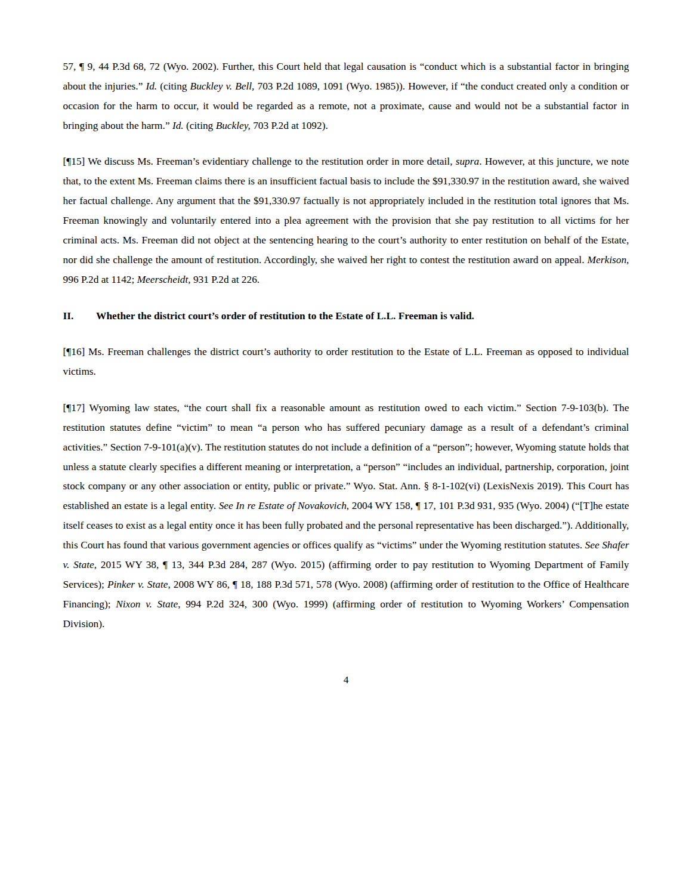57, ¶ 9, 44 P.3d 68, 72 (Wyo. 2002). Further, this Court held that legal causation is “conduct which is a substantial factor in bringing about the injuries.” Id. (citing Buckley v. Bell, 703 P.2d 1089, 1091 (Wyo. 1985)). However, if “the conduct created only a condition or occasion for the harm to occur, it would be regarded as a remote, not a proximate, cause and would not be a substantial factor in bringing about the harm.” Id. (citing Buckley, 703 P.2d at 1092).
[¶15] We discuss Ms. Freeman’s evidentiary challenge to the restitution order in more detail, supra. However, at this juncture, we note that, to the extent Ms. Freeman claims there is an insufficient factual basis to include the $91,330.97 in the restitution award, she waived her factual challenge. Any argument that the $91,330.97 factually is not appropriately included in the restitution total ignores that Ms. Freeman knowingly and voluntarily entered into a plea agreement with the provision that she pay restitution to all victims for her criminal acts. Ms. Freeman did not object at the sentencing hearing to the court’s authority to enter restitution on behalf of the Estate, nor did she challenge the amount of restitution. Accordingly, she waived her right to contest the restitution award on appeal. Merkison, 996 P.2d at 1142; Meerscheidt, 931 P.2d at 226.
II. Whether the district court’s order of restitution to the Estate of L.L. Freeman is valid.
[¶16] Ms. Freeman challenges the district court’s authority to order restitution to the Estate of L.L. Freeman as opposed to individual victims.
[¶17] Wyoming law states, “the court shall fix a reasonable amount as restitution owed to each victim.” Section 7-9-103(b). The restitution statutes define “victim” to mean “a person who has suffered pecuniary damage as a result of a defendant’s criminal activities.” Section 7-9-101(a)(v). The restitution statutes do not include a definition of a “person”; however, Wyoming statute holds that unless a statute clearly specifies a different meaning or interpretation, a “person” “includes an individual, partnership, corporation, joint stock company or any other association or entity, public or private.” Wyo. Stat. Ann. § 8-1-102(vi) (LexisNexis 2019). This Court has established an estate is a legal entity. See In re Estate of Novakovich, 2004 WY 158, ¶ 17, 101 P.3d 931, 935 (Wyo. 2004) (“[T]he estate itself ceases to exist as a legal entity once it has been fully probated and the personal representative has been discharged.”). Additionally, this Court has found that various government agencies or offices qualify as “victims” under the Wyoming restitution statutes. See Shafer v. State, 2015 WY 38, ¶ 13, 344 P.3d 284, 287 (Wyo. 2015) (affirming order to pay restitution to Wyoming Department of Family Services); Pinker v. State, 2008 WY 86, ¶ 18, 188 P.3d 571, 578 (Wyo. 2008) (affirming order of restitution to the Office of Healthcare Financing); Nixon v. State, 994 P.2d 324, 300 (Wyo. 1999) (affirming order of restitution to Wyoming Workers’ Compensation Division).
4